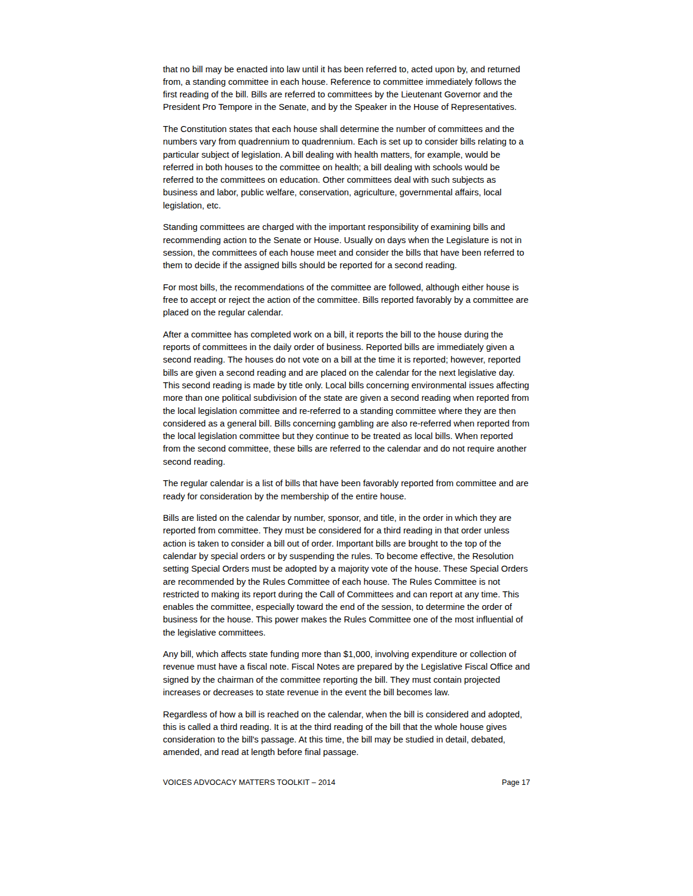that no bill may be enacted into law until it has been referred to, acted upon by, and returned from, a standing committee in each house. Reference to committee immediately follows the first reading of the bill. Bills are referred to committees by the Lieutenant Governor and the President Pro Tempore in the Senate, and by the Speaker in the House of Representatives.
The Constitution states that each house shall determine the number of committees and the numbers vary from quadrennium to quadrennium. Each is set up to consider bills relating to a particular subject of legislation. A bill dealing with health matters, for example, would be referred in both houses to the committee on health; a bill dealing with schools would be referred to the committees on education. Other committees deal with such subjects as business and labor, public welfare, conservation, agriculture, governmental affairs, local legislation, etc.
Standing committees are charged with the important responsibility of examining bills and recommending action to the Senate or House. Usually on days when the Legislature is not in session, the committees of each house meet and consider the bills that have been referred to them to decide if the assigned bills should be reported for a second reading.
For most bills, the recommendations of the committee are followed, although either house is free to accept or reject the action of the committee. Bills reported favorably by a committee are placed on the regular calendar.
After a committee has completed work on a bill, it reports the bill to the house during the reports of committees in the daily order of business. Reported bills are immediately given a second reading. The houses do not vote on a bill at the time it is reported; however, reported bills are given a second reading and are placed on the calendar for the next legislative day. This second reading is made by title only. Local bills concerning environmental issues affecting more than one political subdivision of the state are given a second reading when reported from the local legislation committee and re-referred to a standing committee where they are then considered as a general bill. Bills concerning gambling are also re-referred when reported from the local legislation committee but they continue to be treated as local bills. When reported from the second committee, these bills are referred to the calendar and do not require another second reading.
The regular calendar is a list of bills that have been favorably reported from committee and are ready for consideration by the membership of the entire house.
Bills are listed on the calendar by number, sponsor, and title, in the order in which they are reported from committee. They must be considered for a third reading in that order unless action is taken to consider a bill out of order. Important bills are brought to the top of the calendar by special orders or by suspending the rules. To become effective, the Resolution setting Special Orders must be adopted by a majority vote of the house. These Special Orders are recommended by the Rules Committee of each house. The Rules Committee is not restricted to making its report during the Call of Committees and can report at any time. This enables the committee, especially toward the end of the session, to determine the order of business for the house. This power makes the Rules Committee one of the most influential of the legislative committees.
Any bill, which affects state funding more than $1,000, involving expenditure or collection of revenue must have a fiscal note. Fiscal Notes are prepared by the Legislative Fiscal Office and signed by the chairman of the committee reporting the bill. They must contain projected increases or decreases to state revenue in the event the bill becomes law.
Regardless of how a bill is reached on the calendar, when the bill is considered and adopted, this is called a third reading. It is at the third reading of the bill that the whole house gives consideration to the bill's passage. At this time, the bill may be studied in detail, debated, amended, and read at length before final passage.
VOICES ADVOCACY MATTERS TOOLKIT – 2014 Page 17